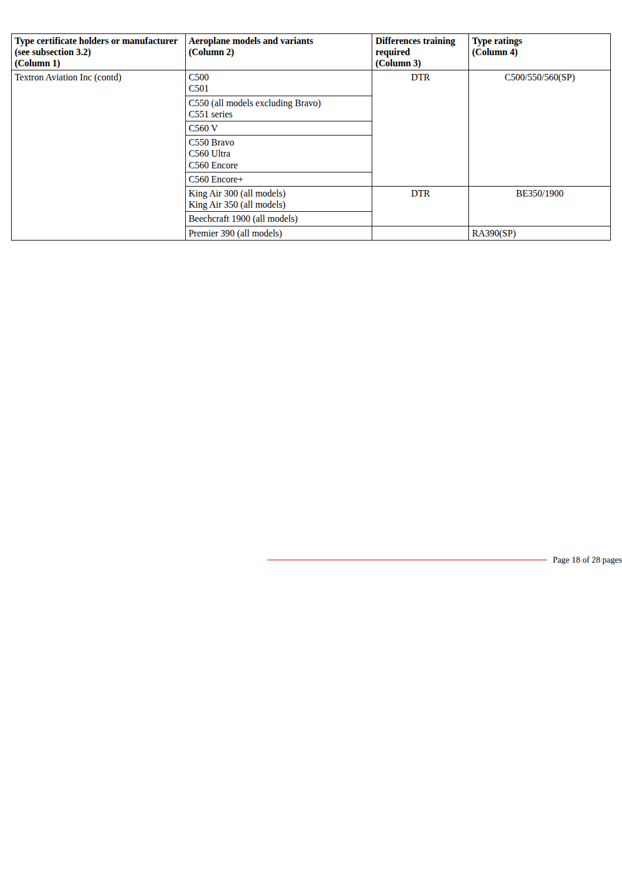| Type certificate holders or manufacturer (see subsection 3.2) (Column 1) | Aeroplane models and variants (Column 2) | Differences training required (Column 3) | Type ratings (Column 4) |
| --- | --- | --- | --- |
| Textron Aviation Inc (contd) | C500 C501 | DTR | C500/550/560(SP) |
| C550 (all models excluding Bravo) C551 series |
| C560 V |
| C550 Bravo C560 Ultra C560 Encore |
| C560 Encore+ |
| King Air 300 (all models) King Air 350 (all models) | DTR | BE350/1900 |
| Beechcraft 1900 (all models) |
| Premier 390 (all models) | | RA390(SP) |
Page 18 of 28 pages